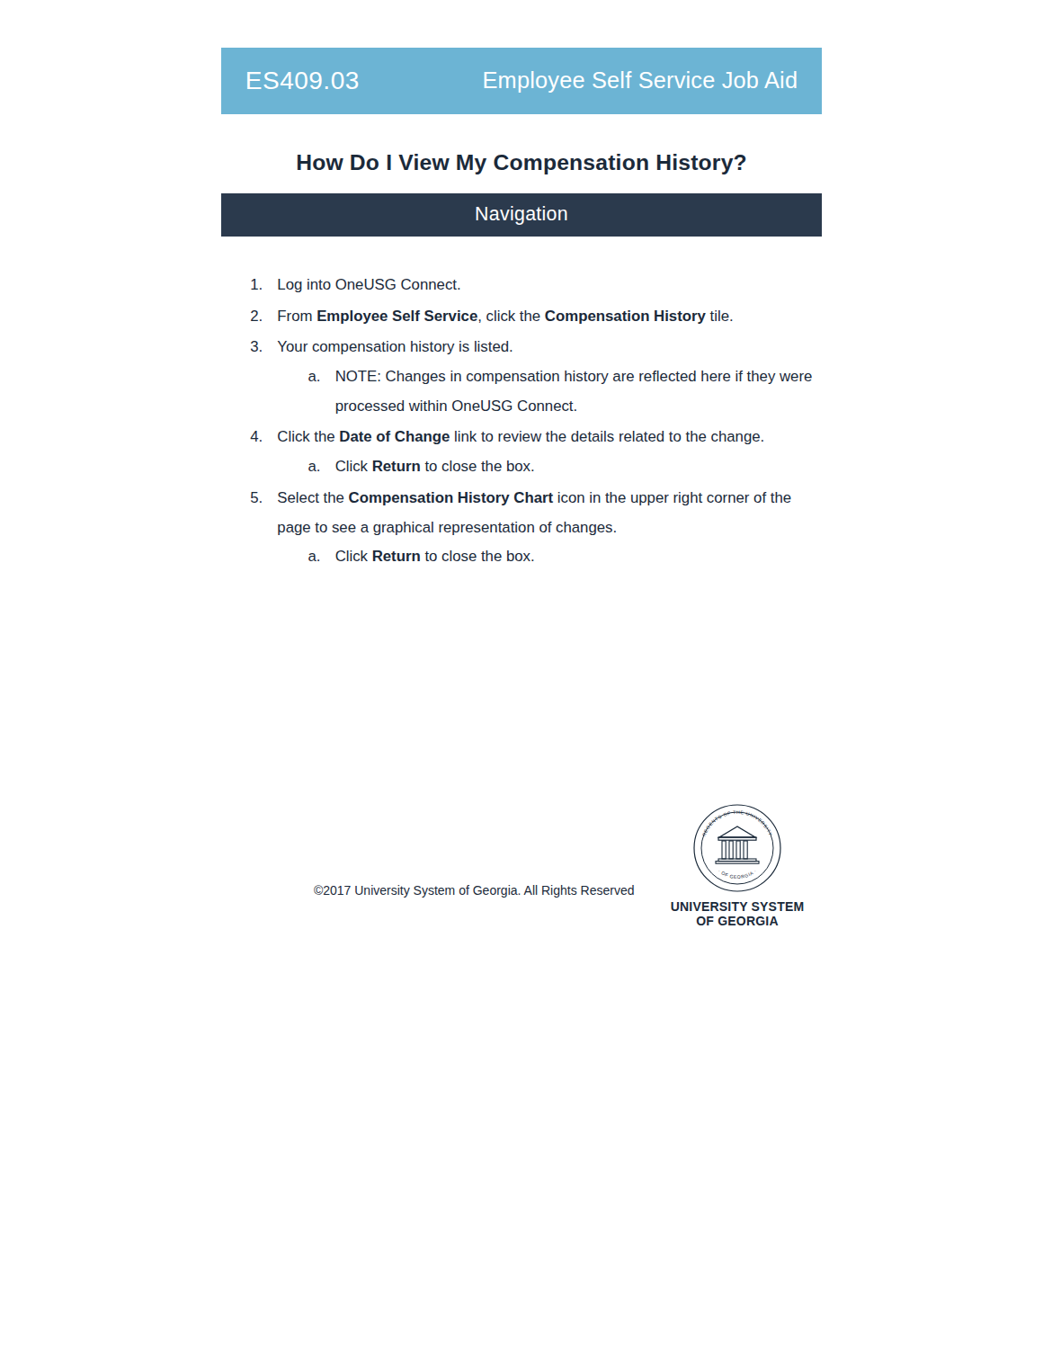ES409.03
Employee Self Service Job Aid
How Do I View My Compensation History?
Navigation
Log into OneUSG Connect.
From Employee Self Service, click the Compensation History tile.
Your compensation history is listed.
NOTE: Changes in compensation history are reflected here if they were processed within OneUSG Connect.
Click the Date of Change link to review the details related to the change.
Click Return to close the box.
Select the Compensation History Chart icon in the upper right corner of the page to see a graphical representation of changes.
Click Return to close the box.
©2017 University System of Georgia. All Rights Reserved
REGENTS OF THE UNIVERSITY · OF GEORGIA ·
UNIVERSITY SYSTEM
OF GEORGIA